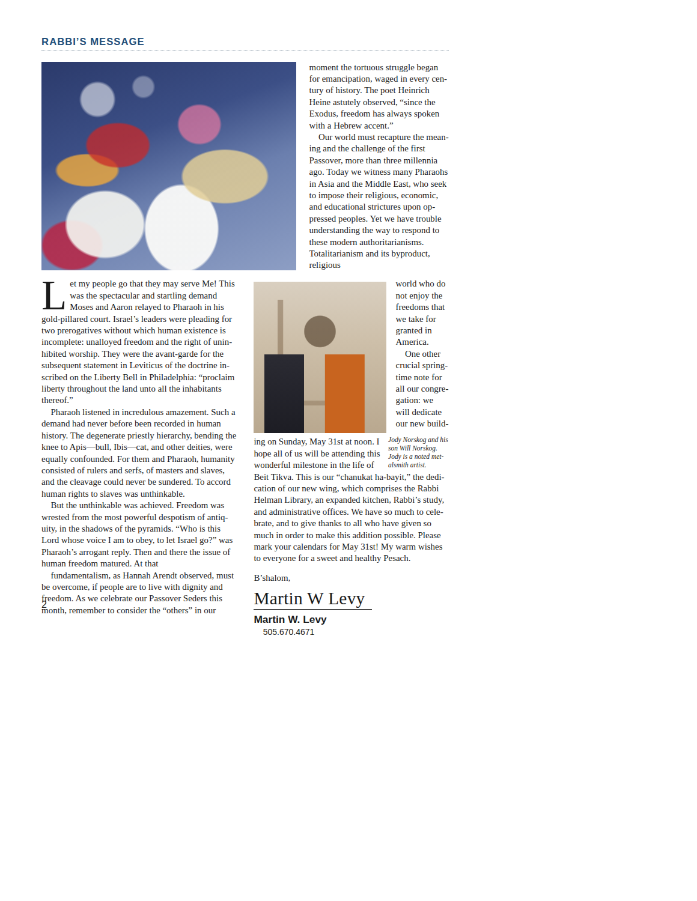Rabbi’s Message
moment the tortuous struggle began for emancipation, waged in every century of history. The poet Heinrich Heine astutely observed, “since the Exodus, freedom has always spoken with a Hebrew accent.”
Our world must recapture the meaning and the challenge of the first Passover, more than three millennia ago. Today we witness many Pharaohs in Asia and the Middle East, who seek to impose their religious, economic, and educational strictures upon oppressed peoples. Yet we have trouble understanding the way to respond to these modern authoritarianisms. Totalitarianism and its byproduct, religious
Let my people go that they may serve Me! This was the spectacular and startling demand Moses and Aaron relayed to Pharaoh in his gold-pillared court. Israel’s leaders were pleading for two prerogatives without which human existence is incomplete: unalloyed freedom and the right of uninhibited worship. They were the avant-garde for the subsequent statement in Leviticus of the doctrine inscribed on the Liberty Bell in Philadelphia: “proclaim liberty throughout the land unto all the inhabitants thereof.”
Pharaoh listened in incredulous amazement. Such a demand had never before been recorded in human history. The degenerate priestly hierarchy, bending the knee to Apis—bull, Ibis—cat, and other deities, were equally confounded. For them and Pharaoh, humanity consisted of rulers and serfs, of masters and slaves, and the cleavage could never be sundered. To accord human rights to slaves was unthinkable.
But the unthinkable was achieved. Freedom was wrested from the most powerful despotism of antiquity, in the shadows of the pyramids. “Who is this Lord whose voice I am to obey, to let Israel go?” was Pharaoh’s arrogant reply. Then and there the issue of human freedom matured. At that
Jody Norskog and his son Will Norskog. Jody is a noted metalsmith artist.
fundamentalism, as Hannah Arendt observed, must be overcome, if people are to live with dignity and freedom. As we celebrate our Passover Seders this month, remember to consider the “others” in our world who do not enjoy the freedoms that we take for granted in America.
One other crucial springtime note for all our congregation: we will dedicate our new building on Sunday, May 31st at noon. I hope all of us will be attending this wonderful milestone in the life of Beit Tikva. This is our “chanukat ha-bayit,” the dedication of our new wing, which comprises the Rabbi Helman Library, an expanded kitchen, Rabbi’s study, and administrative offices. We have so much to celebrate, and to give thanks to all who have given so much in order to make this addition possible. Please mark your calendars for May 31st! My warm wishes to everyone for a sweet and healthy Pesach.
B’shalom,
Martin W Levy
Martin W. Levy
505.670.4671
2